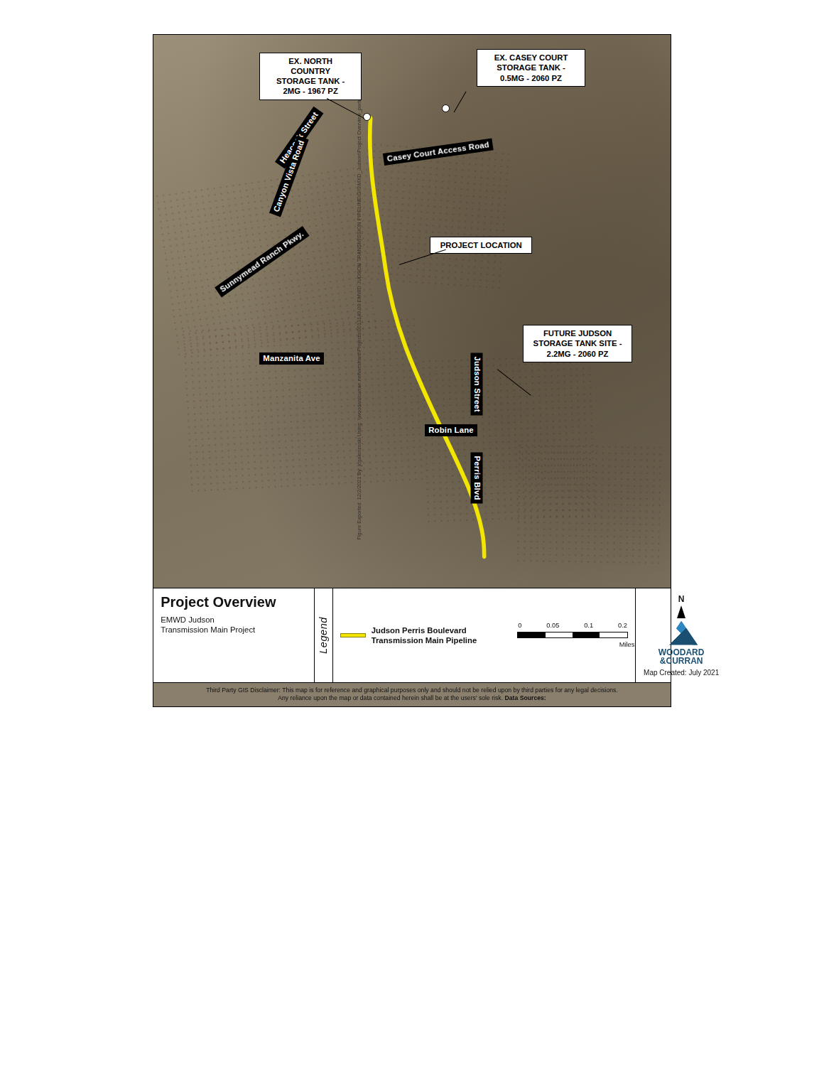Figure Exported: 12/2/2021 By: jcgalenzoski Using: \\woodardcurran.net\wcshare\Projects\0013149.00 EMWD JUDSON TRANSMISSION PIPELINE\GIS\MXD_Judson\Project Overview_portrait.mxd
EX. NORTH COUNTRY STORAGE TANK - 2MG - 1967 PZ
EX. CASEY COURT STORAGE TANK - 0.5MG - 2060 PZ
PROJECT LOCATION
FUTURE JUDSON STORAGE TANK SITE - 2.2MG - 2060 PZ
Heacock Street
Canyon Vista Road
Sunnymead Ranch Pkwy.
Casey Court Access Road
Manzanita Ave
Judson Street
Robin Lane
Perris Blvd
Project Overview
EMWD Judson
Transmission Main Project
Legend
Judson Perris Boulevard
Transmission Main Pipeline
00.050.10.2
Miles
N
WOODARD
&CURRAN
Map Created: July 2021
Third Party GIS Disclaimer: This map is for reference and graphical purposes only and should not be relied upon by third parties for any legal decisions.
Any reliance upon the map or data contained herein shall be at the users' sole risk. Data Sources: